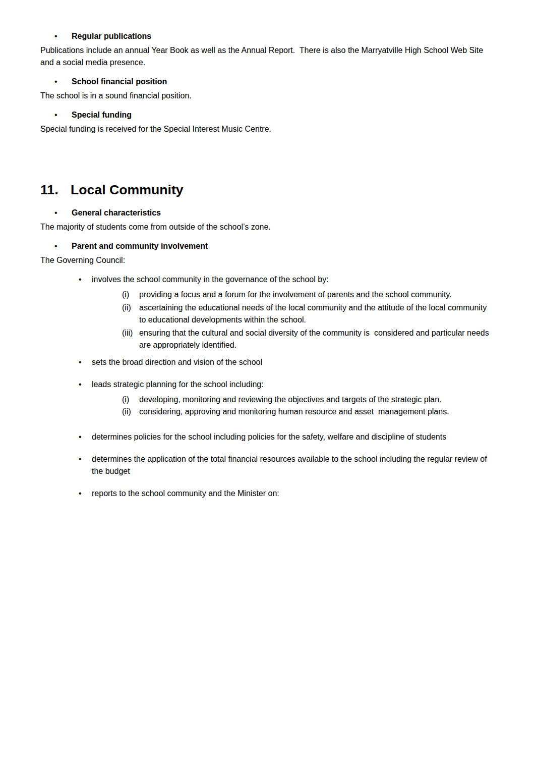Regular publications
Publications include an annual Year Book as well as the Annual Report. There is also the Marryatville High School Web Site and a social media presence.
School financial position
The school is in a sound financial position.
Special funding
Special funding is received for the Special Interest Music Centre.
11. Local Community
General characteristics
The majority of students come from outside of the school’s zone.
Parent and community involvement
The Governing Council:
involves the school community in the governance of the school by:
(i) providing a focus and a forum for the involvement of parents and the school community.
(ii) ascertaining the educational needs of the local community and the attitude of the local community to educational developments within the school.
(iii) ensuring that the cultural and social diversity of the community is considered and particular needs are appropriately identified.
sets the broad direction and vision of the school
leads strategic planning for the school including:
(i) developing, monitoring and reviewing the objectives and targets of the strategic plan.
(ii) considering, approving and monitoring human resource and asset management plans.
determines policies for the school including policies for the safety, welfare and discipline of students
determines the application of the total financial resources available to the school including the regular review of the budget
reports to the school community and the Minister on: